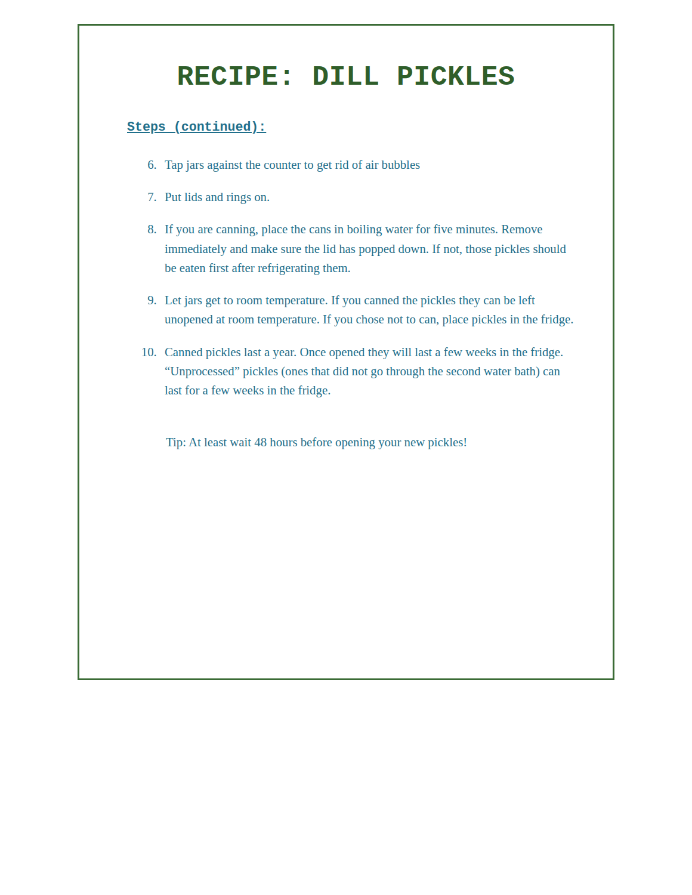Recipe: Dill Pickles
Steps (continued):
Tap jars against the counter to get rid of air bubbles
Put lids and rings on.
If you are canning, place the cans in boiling water for five minutes. Remove immediately and make sure the lid has popped down. If not, those pickles should be eaten first after refrigerating them.
Let jars get to room temperature. If you canned the pickles they can be left unopened at room temperature. If you chose not to can, place pickles in the fridge.
Canned pickles last a year. Once opened they will last a few weeks in the fridge. “Unprocessed” pickles (ones that did not go through the second water bath) can last for a few weeks in the fridge.
Tip: At least wait 48 hours before opening your new pickles!